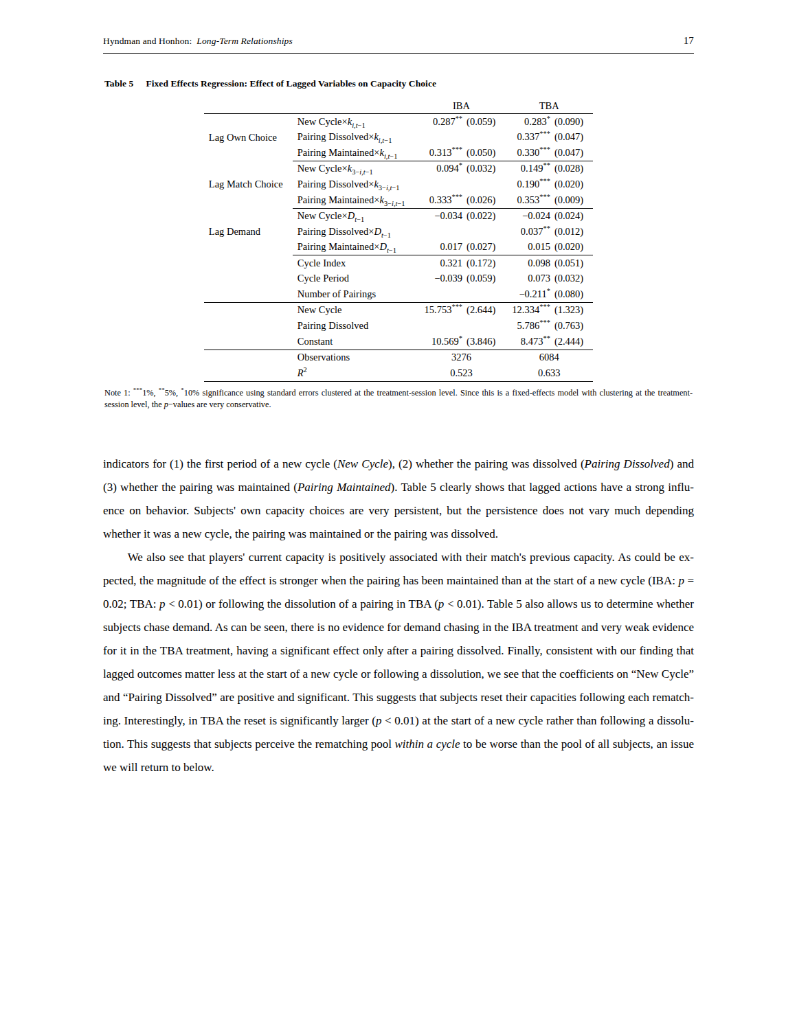Hyndman and Honhon: Long-Term Relationships 17
Table 5 Fixed Effects Regression: Effect of Lagged Variables on Capacity Choice
| | | IBA | TBA |
| --- | --- | --- | --- |
| Lag Own Choice | New Cycle× k i,t −1 | 0.287 ** | (0.059) | 0.283 * | (0.090) |
| Pairing Dissolved× k i,t −1 | | | 0.337 *** | (0.047) |
| Pairing Maintained× k i,t −1 | 0.313 *** | (0.050) | 0.330 *** | (0.047) |
| Lag Match Choice | New Cycle× k 3− i,t −1 | 0.094 * | (0.032) | 0.149 ** | (0.028) |
| Pairing Dissolved× k 3− i,t −1 | | | 0.190 *** | (0.020) |
| Pairing Maintained× k 3− i,t −1 | 0.333 *** | (0.026) | 0.353 *** | (0.009) |
| Lag Demand | New Cycle× D t −1 | −0.034 | (0.022) | −0.024 | (0.024) |
| Pairing Dissolved× D t −1 | | | 0.037 ** | (0.012) |
| Pairing Maintained× D t −1 | 0.017 | (0.027) | 0.015 | (0.020) |
| | Cycle Index | 0.321 | (0.172) | 0.098 | (0.051) |
| | Cycle Period | −0.039 | (0.059) | 0.073 | (0.032) |
| | Number of Pairings | | | −0.211 * | (0.080) |
| | New Cycle | 15.753 *** | (2.644) | 12.334 *** | (1.323) |
| | Pairing Dissolved | | | 5.786 *** | (0.763) |
| | Constant | 10.569 * | (3.846) | 8.473 ** | (2.444) |
| | Observations | 3276 | 6084 |
| | R 2 | 0.523 | 0.633 |
Note 1: ***1%, **5%, *10% significance using standard errors clustered at the treatment-session level. Since this is a fixed-effects model with clustering at the treatment-session level, the p−values are very conservative.
indicators for (1) the first period of a new cycle (New Cycle), (2) whether the pairing was dissolved (Pairing Dissolved) and (3) whether the pairing was maintained (Pairing Maintained). Table 5 clearly shows that lagged actions have a strong influence on behavior. Subjects' own capacity choices are very persistent, but the persistence does not vary much depending whether it was a new cycle, the pairing was maintained or the pairing was dissolved.
We also see that players' current capacity is positively associated with their match's previous capacity. As could be expected, the magnitude of the effect is stronger when the pairing has been maintained than at the start of a new cycle (IBA: p = 0.02; TBA: p < 0.01) or following the dissolution of a pairing in TBA (p < 0.01). Table 5 also allows us to determine whether subjects chase demand. As can be seen, there is no evidence for demand chasing in the IBA treatment and very weak evidence for it in the TBA treatment, having a significant effect only after a pairing dissolved. Finally, consistent with our finding that lagged outcomes matter less at the start of a new cycle or following a dissolution, we see that the coefficients on “New Cycle” and “Pairing Dissolved” are positive and significant. This suggests that subjects reset their capacities following each rematching. Interestingly, in TBA the reset is significantly larger (p < 0.01) at the start of a new cycle rather than following a dissolution. This suggests that subjects perceive the rematching pool within a cycle to be worse than the pool of all subjects, an issue we will return to below.